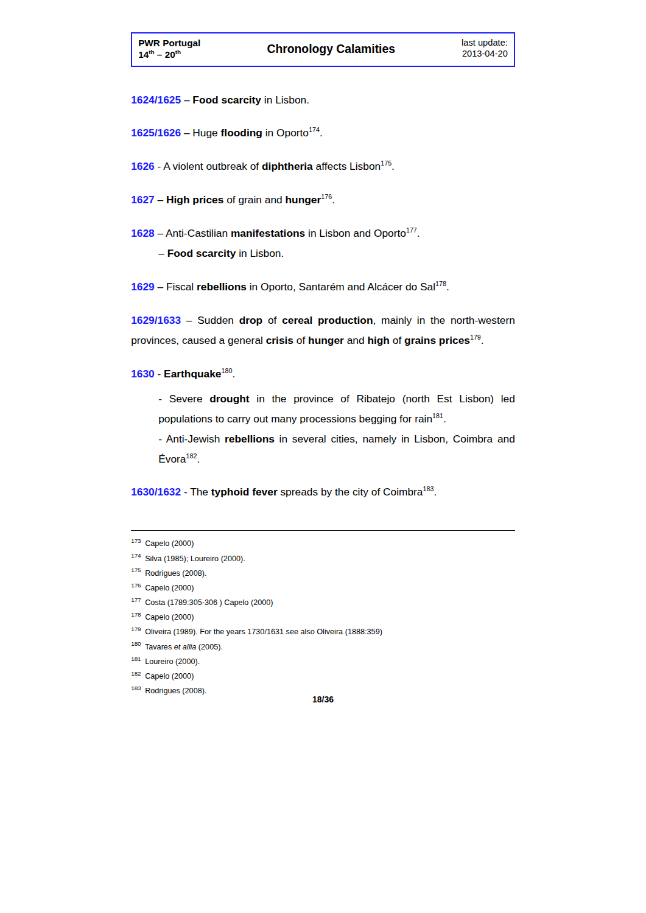PWR Portugal
14th – 20th
Chronology Calamities
last update:
2013-04-20
1624/1625 – Food scarcity in Lisbon.
1625/1626 – Huge flooding in Oporto174.
1626 - A violent outbreak of diphtheria affects Lisbon175.
1627 – High prices of grain and hunger176.
1628 – Anti-Castilian manifestations in Lisbon and Oporto177. – Food scarcity in Lisbon.
1629 – Fiscal rebellions in Oporto, Santarém and Alcácer do Sal178.
1629/1633 – Sudden drop of cereal production, mainly in the north-western provinces, caused a general crisis of hunger and high of grains prices179.
1630 - Earthquake180.
- Severe drought in the province of Ribatejo (north Est Lisbon) led populations to carry out many processions begging for rain181.
- Anti-Jewish rebellions in several cities, namely in Lisbon, Coimbra and Évora182.
1630/1632 - The typhoid fever spreads by the city of Coimbra183.
173 Capelo (2000)
174 Silva (1985); Loureiro (2000).
175 Rodrigues (2008).
176 Capelo (2000)
177 Costa (1789:305-306 ) Capelo (2000)
178 Capelo (2000)
179 Oliveira (1989). For the years 1730/1631 see also Oliveira (1888:359)
180 Tavares et allia (2005).
181 Loureiro (2000).
182 Capelo (2000)
183 Rodrigues (2008).
18/36